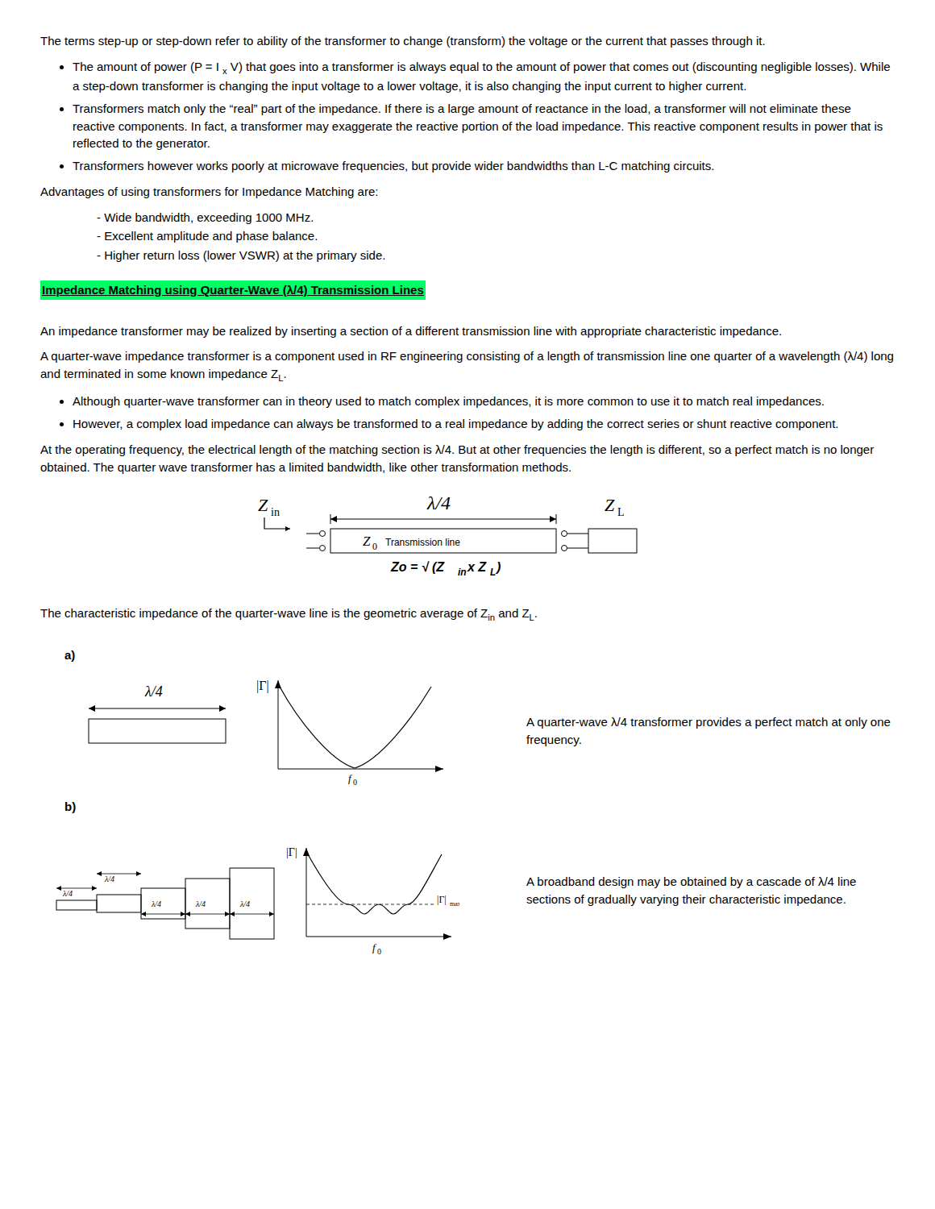The terms step-up or step-down refer to ability of the transformer to change (transform) the voltage or the current that passes through it.
The amount of power (P = I x V) that goes into a transformer is always equal to the amount of power that comes out (discounting negligible losses). While a step-down transformer is changing the input voltage to a lower voltage, it is also changing the input current to higher current.
Transformers match only the “real” part of the impedance. If there is a large amount of reactance in the load, a transformer will not eliminate these reactive components. In fact, a transformer may exaggerate the reactive portion of the load impedance. This reactive component results in power that is reflected to the generator.
Transformers however works poorly at microwave frequencies, but provide wider bandwidths than L-C matching circuits.
Advantages of using transformers for Impedance Matching are:
- Wide bandwidth, exceeding 1000 MHz.
- Excellent amplitude and phase balance.
- Higher return loss (lower VSWR) at the primary side.
Impedance Matching using Quarter-Wave (λ/4) Transmission Lines
An impedance transformer may be realized by inserting a section of a different transmission line with appropriate characteristic impedance.
A quarter-wave impedance transformer is a component used in RF engineering consisting of a length of transmission line one quarter of a wavelength (λ/4) long and terminated in some known impedance ZL.
Although quarter-wave transformer can in theory used to match complex impedances, it is more common to use it to match real impedances.
However, a complex load impedance can always be transformed to a real impedance by adding the correct series or shunt reactive component.
At the operating frequency, the electrical length of the matching section is λ/4. But at other frequencies the length is different, so a perfect match is no longer obtained. The quarter wave transformer has a limited bandwidth, like other transformation methods.
Z in λ/4 Z L Z 0 Transmission line Zo = √ (Z in x Z L )
The characteristic impedance of the quarter-wave line is the geometric average of Zin and ZL.
a)
λ/4 |Γ| f 0
A quarter-wave λ/4 transformer provides a perfect match at only one frequency.
b)
λ/4 λ/4 λ/4 λ/4 λ/4 |Γ| |Γ| max f 0
A broadband design may be obtained by a cascade of λ/4 line sections of gradually varying their characteristic impedance.